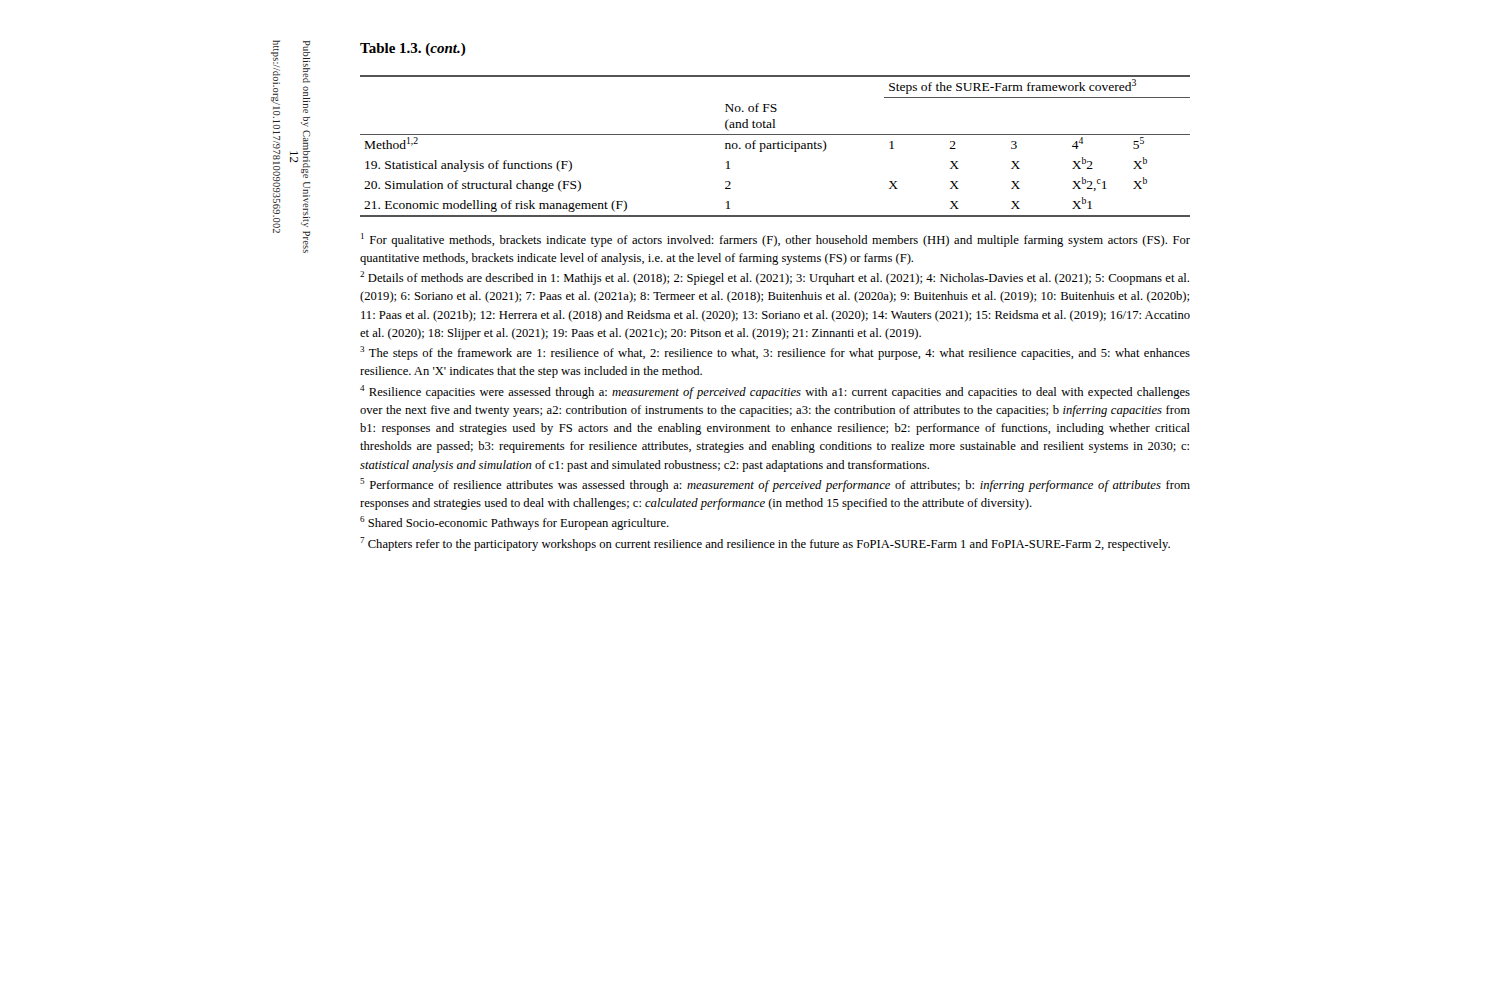https://doi.org/10.1017/9781009093569.002
Published online by Cambridge University Press
12
Table 1.3. (cont.)
| | | Steps of the SURE-Farm framework covered 3 |
| | No. of FS (and total | |
| Method 1,2 | no. of participants) | 1 | 2 | 3 | 4 4 | 5 5 |
| 19. Statistical analysis of functions (F) | 1 | | X | X | X b 2 | X b |
| 20. Simulation of structural change (FS) | 2 | X | X | X | X b 2, c 1 | X b |
| 21. Economic modelling of risk management (F) | 1 | | X | X | X b 1 | |
1 For qualitative methods, brackets indicate type of actors involved: farmers (F), other household members (HH) and multiple farming system actors (FS). For quantitative methods, brackets indicate level of analysis, i.e. at the level of farming systems (FS) or farms (F).
2 Details of methods are described in 1: Mathijs et al. (2018); 2: Spiegel et al. (2021); 3: Urquhart et al. (2021); 4: Nicholas-Davies et al. (2021); 5: Coopmans et al. (2019); 6: Soriano et al. (2021); 7: Paas et al. (2021a); 8: Termeer et al. (2018); Buitenhuis et al. (2020a); 9: Buitenhuis et al. (2019); 10: Buitenhuis et al. (2020b); 11: Paas et al. (2021b); 12: Herrera et al. (2018) and Reidsma et al. (2020); 13: Soriano et al. (2020); 14: Wauters (2021); 15: Reidsma et al. (2019); 16/17: Accatino et al. (2020); 18: Slijper et al. (2021); 19: Paas et al. (2021c); 20: Pitson et al. (2019); 21: Zinnanti et al. (2019).
3 The steps of the framework are 1: resilience of what, 2: resilience to what, 3: resilience for what purpose, 4: what resilience capacities, and 5: what enhances resilience. An 'X' indicates that the step was included in the method.
4 Resilience capacities were assessed through a: measurement of perceived capacities with a1: current capacities and capacities to deal with expected challenges over the next five and twenty years; a2: contribution of instruments to the capacities; a3: the contribution of attributes to the capacities; b inferring capacities from b1: responses and strategies used by FS actors and the enabling environment to enhance resilience; b2: performance of functions, including whether critical thresholds are passed; b3: requirements for resilience attributes, strategies and enabling conditions to realize more sustainable and resilient systems in 2030; c: statistical analysis and simulation of c1: past and simulated robustness; c2: past adaptations and transformations.
5 Performance of resilience attributes was assessed through a: measurement of perceived performance of attributes; b: inferring performance of attributes from responses and strategies used to deal with challenges; c: calculated performance (in method 15 specified to the attribute of diversity).
6 Shared Socio-economic Pathways for European agriculture.
7 Chapters refer to the participatory workshops on current resilience and resilience in the future as FoPIA-SURE-Farm 1 and FoPIA-SURE-Farm 2, respectively.